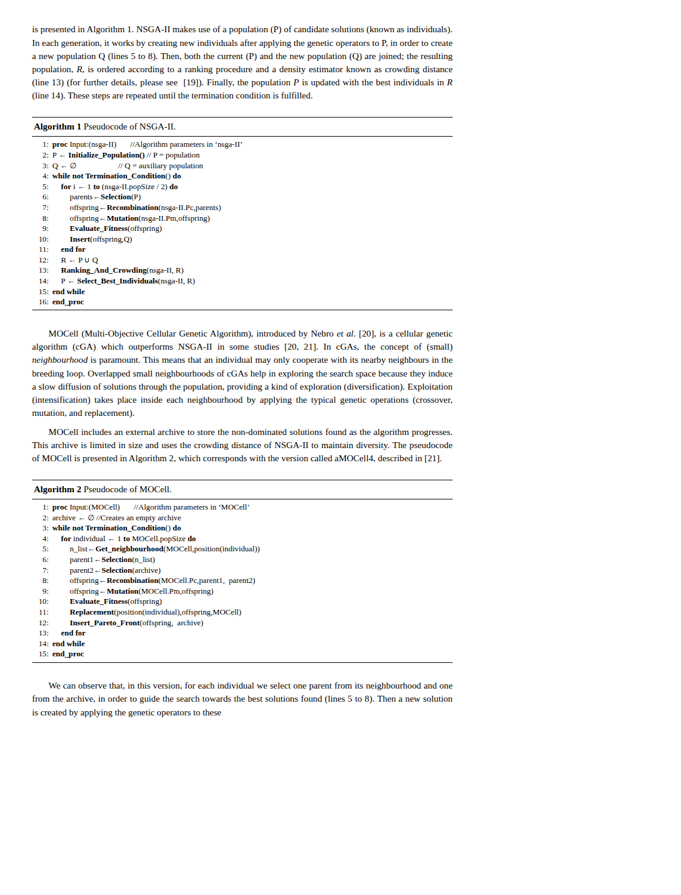is presented in Algorithm 1. NSGA-II makes use of a population (P) of candidate solutions (known as individuals). In each generation, it works by creating new individuals after applying the genetic operators to P, in order to create a new population Q (lines 5 to 8). Then, both the current (P) and the new population (Q) are joined; the resulting population, R, is ordered according to a ranking procedure and a density estimator known as crowding distance (line 13) (for further details, please see [19]). Finally, the population P is updated with the best individuals in R (line 14). These steps are repeated until the termination condition is fulfilled.
Algorithm 1 Pseudocode of NSGA-II.
1: proc Input:(nsga-II) //Algorithm parameters in ‘nsga-II’
2: P ← Initialize_Population() // P = population
3: Q ← ∅ // Q = auxiliary population
4: while not Termination_Condition() do
5: for i ← 1 to (nsga-II.popSize / 2) do
6: parents←Selection(P)
7: offspring←Recombination(nsga-II.Pc,parents)
8: offspring←Mutation(nsga-II.Pm,offspring)
9: Evaluate_Fitness(offspring)
10: Insert(offspring,Q)
11: end for
12: R ← P ∪ Q
13: Ranking_And_Crowding(nsga-II, R)
14: P ← Select_Best_Individuals(nsga-II, R)
15: end while
16: end_proc
MOCell (Multi-Objective Cellular Genetic Algorithm), introduced by Nebro et al. [20], is a cellular genetic algorithm (cGA) which outperforms NSGA-II in some studies [20, 21]. In cGAs, the concept of (small) neighbourhood is paramount. This means that an individual may only cooperate with its nearby neighbours in the breeding loop. Overlapped small neighbourhoods of cGAs help in exploring the search space because they induce a slow diffusion of solutions through the population, providing a kind of exploration (diversification). Exploitation (intensification) takes place inside each neighbourhood by applying the typical genetic operations (crossover, mutation, and replacement).
MOCell includes an external archive to store the non-dominated solutions found as the algorithm progresses. This archive is limited in size and uses the crowding distance of NSGA-II to maintain diversity. The pseudocode of MOCell is presented in Algorithm 2, which corresponds with the version called aMOCell4, described in [21].
Algorithm 2 Pseudocode of MOCell.
1: proc Input:(MOCell) //Algorithm parameters in ‘MOCell’
2: archive ← ∅ //Creates an empty archive
3: while not Termination_Condition() do
4: for individual ← 1 to MOCell.popSize do
5: n_list←Get_neighbourhood(MOCell,position(individual))
6: parent1←Selection(n_list)
7: parent2←Selection(archive)
8: offspring←Recombination(MOCell.Pc,parent1, parent2)
9: offspring←Mutation(MOCell.Pm,offspring)
10: Evaluate_Fitness(offspring)
11: Replacement(position(individual),offspring,MOCell)
12: Insert_Pareto_Front(offspring, archive)
13: end for
14: end while
15: end_proc
We can observe that, in this version, for each individual we select one parent from its neighbourhood and one from the archive, in order to guide the search towards the best solutions found (lines 5 to 8). Then a new solution is created by applying the genetic operators to these